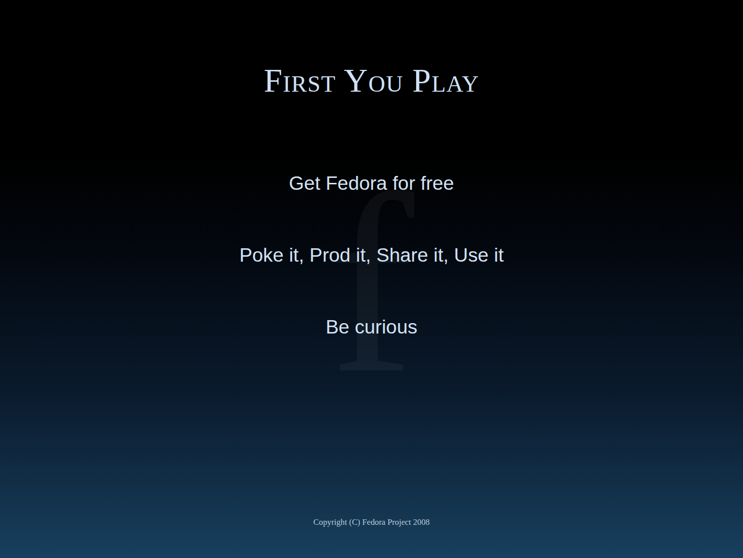f
First You Play
Get Fedora for free
Poke it, Prod it, Share it, Use it
Be curious
Copyright (C) Fedora Project 2008